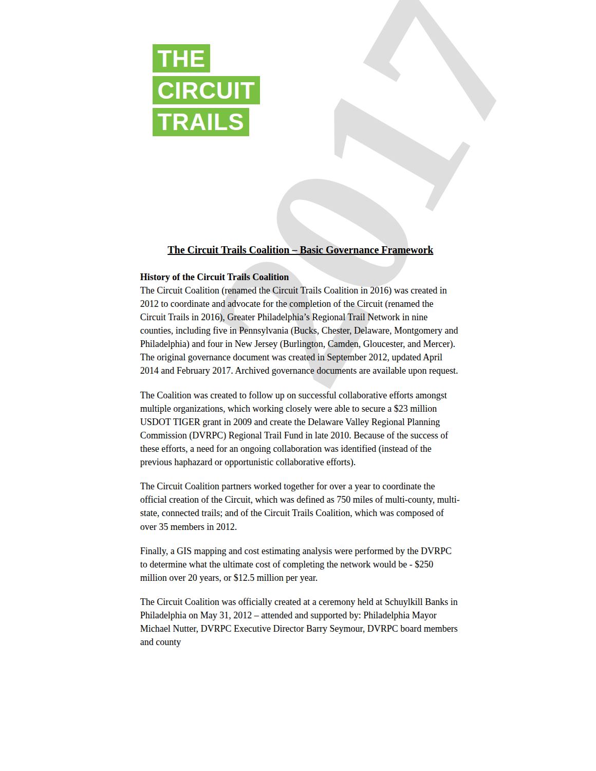2017
THE CIRCUIT TRAILS
The Circuit Trails Coalition – Basic Governance Framework
History of the Circuit Trails Coalition
The Circuit Coalition (renamed the Circuit Trails Coalition in 2016) was created in 2012 to coordinate and advocate for the completion of the Circuit (renamed the Circuit Trails in 2016), Greater Philadelphia’s Regional Trail Network in nine counties, including five in Pennsylvania (Bucks, Chester, Delaware, Montgomery and Philadelphia) and four in New Jersey (Burlington, Camden, Gloucester, and Mercer). The original governance document was created in September 2012, updated April 2014 and February 2017. Archived governance documents are available upon request.
The Coalition was created to follow up on successful collaborative efforts amongst multiple organizations, which working closely were able to secure a $23 million USDOT TIGER grant in 2009 and create the Delaware Valley Regional Planning Commission (DVRPC) Regional Trail Fund in late 2010. Because of the success of these efforts, a need for an ongoing collaboration was identified (instead of the previous haphazard or opportunistic collaborative efforts).
The Circuit Coalition partners worked together for over a year to coordinate the official creation of the Circuit, which was defined as 750 miles of multi-county, multi-state, connected trails; and of the Circuit Trails Coalition, which was composed of over 35 members in 2012.
Finally, a GIS mapping and cost estimating analysis were performed by the DVRPC to determine what the ultimate cost of completing the network would be - $250 million over 20 years, or $12.5 million per year.
The Circuit Coalition was officially created at a ceremony held at Schuylkill Banks in Philadelphia on May 31, 2012 – attended and supported by: Philadelphia Mayor Michael Nutter, DVRPC Executive Director Barry Seymour, DVRPC board members and county